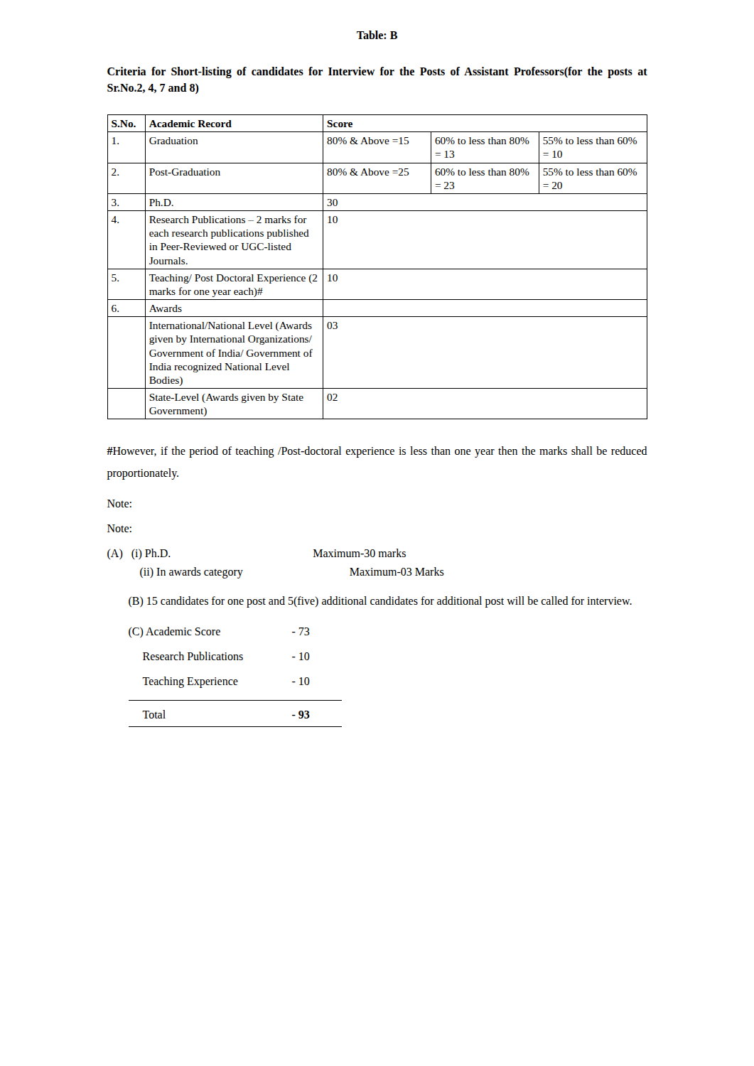Table: B
Criteria for Short-listing of candidates for Interview for the Posts of Assistant Professors(for the posts at Sr.No.2, 4, 7 and 8)
| S.No. | Academic Record | Score |
| --- | --- | --- |
| 1. | Graduation | 80% & Above =15 | 60% to less than 80% = 13 | 55% to less than 60% = 10 |
| 2. | Post-Graduation | 80% & Above =25 | 60% to less than 80% = 23 | 55% to less than 60% = 20 |
| 3. | Ph.D. | 30 |
| 4. | Research Publications – 2 marks for each research publications published in Peer-Reviewed or UGC-listed Journals. | 10 |
| 5. | Teaching/ Post Doctoral Experience (2 marks for one year each)# | 10 |
| 6. | Awards | |
| | International/National Level (Awards given by International Organizations/ Government of India/ Government of India recognized National Level Bodies) | 03 |
| | State-Level (Awards given by State Government) | 02 |
#However, if the period of teaching /Post-doctoral experience is less than one year then the marks shall be reduced proportionately.
Note:
Note:
(A) (i) Ph.D. Maximum-30 marks (ii) In awards category Maximum-03 Marks
(B) 15 candidates for one post and 5(five) additional candidates for additional post will be called for interview.
(C) Academic Score- 73 Research Publications- 10 Teaching Experience- 10 Total- 93